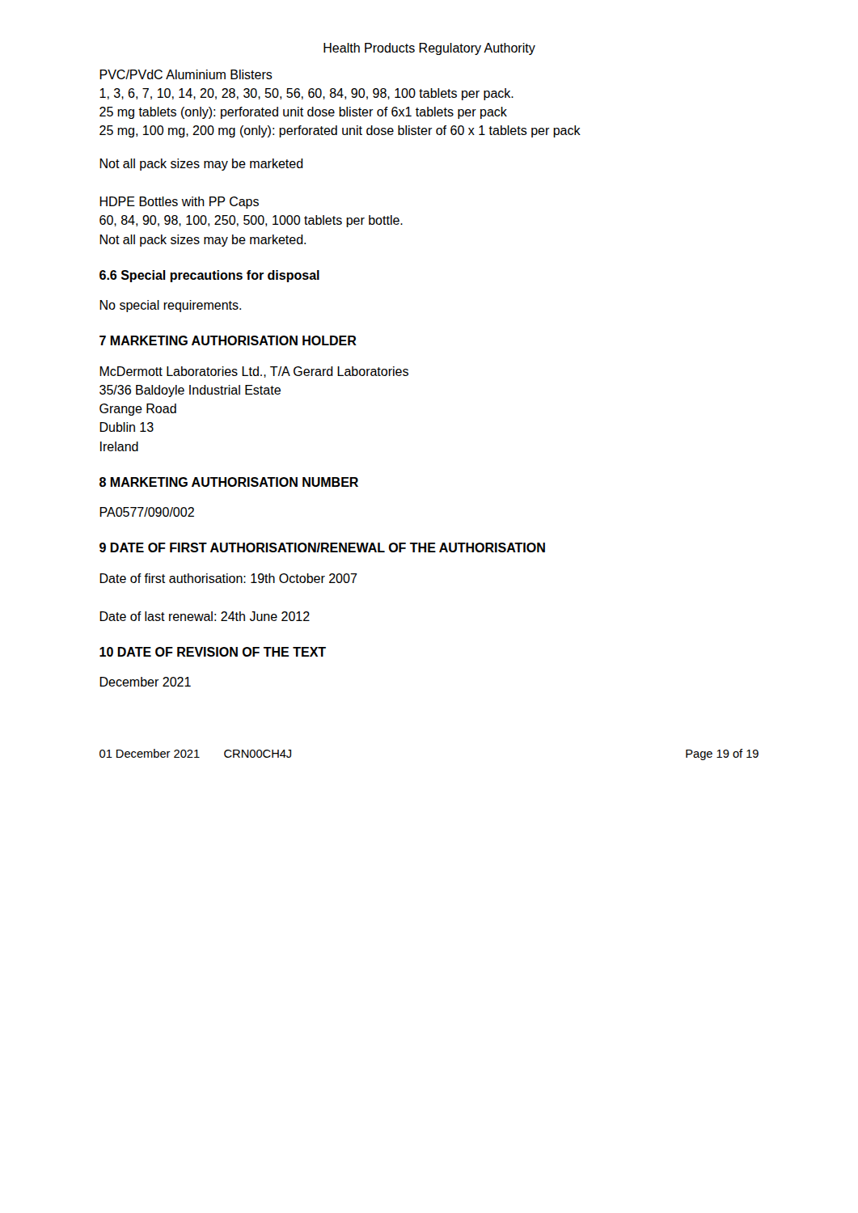Health Products Regulatory Authority
PVC/PVdC Aluminium Blisters
1, 3, 6, 7, 10, 14, 20, 28, 30, 50, 56, 60, 84, 90, 98, 100 tablets per pack.
25 mg tablets (only): perforated unit dose blister of 6x1 tablets per pack
25 mg, 100 mg, 200 mg (only): perforated unit dose blister of 60 x 1 tablets per pack
Not all pack sizes may be marketed
HDPE Bottles with PP Caps
60, 84, 90, 98, 100, 250, 500, 1000 tablets per bottle.
Not all pack sizes may be marketed.
6.6 Special precautions for disposal
No special requirements.
7 MARKETING AUTHORISATION HOLDER
McDermott Laboratories Ltd., T/A Gerard Laboratories
35/36 Baldoyle Industrial Estate
Grange Road
Dublin 13
Ireland
8 MARKETING AUTHORISATION NUMBER
PA0577/090/002
9 DATE OF FIRST AUTHORISATION/RENEWAL OF THE AUTHORISATION
Date of first authorisation: 19th October 2007
Date of last renewal: 24th June 2012
10 DATE OF REVISION OF THE TEXT
December 2021
01 December 2021 CRN00CH4J Page 19 of 19